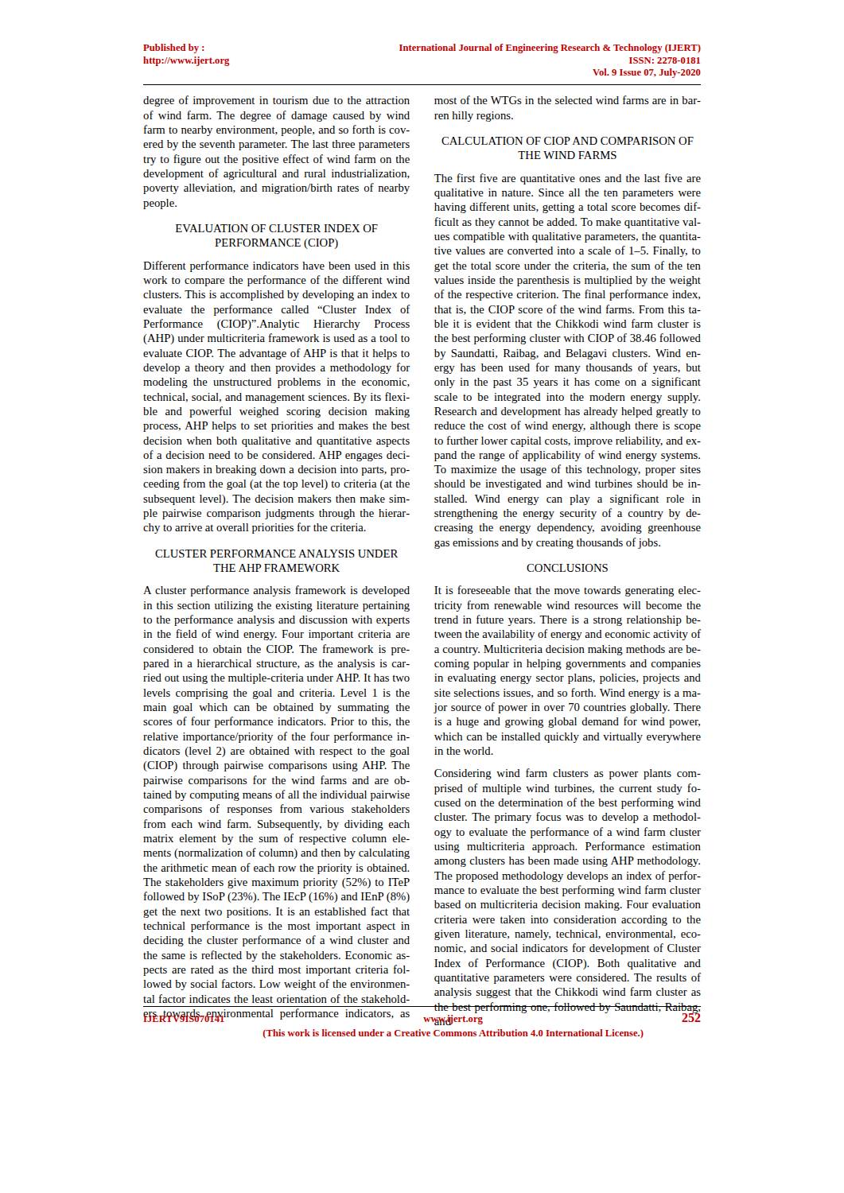Published by :
http://www.ijert.org
International Journal of Engineering Research & Technology (IJERT)
ISSN: 2278-0181
Vol. 9 Issue 07, July-2020
degree of improvement in tourism due to the attraction of wind farm. The degree of damage caused by wind farm to nearby environment, people, and so forth is covered by the seventh parameter. The last three parameters try to figure out the positive effect of wind farm on the development of agricultural and rural industrialization, poverty alleviation, and migration/birth rates of nearby people.
Evaluation of Cluster Index of Performance (CIOP)
Different performance indicators have been used in this work to compare the performance of the different wind clusters. This is accomplished by developing an index to evaluate the performance called “Cluster Index of Performance (CIOP)”.Analytic Hierarchy Process (AHP) under multicriteria framework is used as a tool to evaluate CIOP. The advantage of AHP is that it helps to develop a theory and then provides a methodology for modeling the unstructured problems in the economic, technical, social, and management sciences. By its flexible and powerful weighed scoring decision making process, AHP helps to set priorities and makes the best decision when both qualitative and quantitative aspects of a decision need to be considered. AHP engages decision makers in breaking down a decision into parts, proceeding from the goal (at the top level) to criteria (at the subsequent level). The decision makers then make simple pairwise comparison judgments through the hierarchy to arrive at overall priorities for the criteria.
Cluster Performance Analysis under the AHP Framework
A cluster performance analysis framework is developed in this section utilizing the existing literature pertaining to the performance analysis and discussion with experts in the field of wind energy. Four important criteria are considered to obtain the CIOP. The framework is prepared in a hierarchical structure, as the analysis is carried out using the multiple-criteria under AHP. It has two levels comprising the goal and criteria. Level 1 is the main goal which can be obtained by summating the scores of four performance indicators. Prior to this, the relative importance/priority of the four performance indicators (level 2) are obtained with respect to the goal (CIOP) through pairwise comparisons using AHP. The pairwise comparisons for the wind farms and are obtained by computing means of all the individual pairwise comparisons of responses from various stakeholders from each wind farm. Subsequently, by dividing each matrix element by the sum of respective column elements (normalization of column) and then by calculating the arithmetic mean of each row the priority is obtained. The stakeholders give maximum priority (52%) to ITeP followed by ISoP (23%). The IEcP (16%) and IEnP (8%) get the next two positions. It is an established fact that technical performance is the most important aspect in deciding the cluster performance of a wind cluster and the same is reflected by the stakeholders. Economic aspects are rated as the third most important criteria followed by social factors. Low weight of the environmental factor indicates the least orientation of the stakeholders towards environmental performance indicators, as most of the WTGs in the selected wind farms are in barren hilly regions.
Calculation of CIOP and Comparison of the Wind Farms
The first five are quantitative ones and the last five are qualitative in nature. Since all the ten parameters were having different units, getting a total score becomes difficult as they cannot be added. To make quantitative values compatible with qualitative parameters, the quantitative values are converted into a scale of 1–5. Finally, to get the total score under the criteria, the sum of the ten values inside the parenthesis is multiplied by the weight of the respective criterion. The final performance index, that is, the CIOP score of the wind farms. From this table it is evident that the Chikkodi wind farm cluster is the best performing cluster with CIOP of 38.46 followed by Saundatti, Raibag, and Belagavi clusters. Wind energy has been used for many thousands of years, but only in the past 35 years it has come on a significant scale to be integrated into the modern energy supply. Research and development has already helped greatly to reduce the cost of wind energy, although there is scope to further lower capital costs, improve reliability, and expand the range of applicability of wind energy systems. To maximize the usage of this technology, proper sites should be investigated and wind turbines should be installed. Wind energy can play a significant role in strengthening the energy security of a country by decreasing the energy dependency, avoiding greenhouse gas emissions and by creating thousands of jobs.
Conclusions
It is foreseeable that the move towards generating electricity from renewable wind resources will become the trend in future years. There is a strong relationship between the availability of energy and economic activity of a country. Multicriteria decision making methods are becoming popular in helping governments and companies in evaluating energy sector plans, policies, projects and site selections issues, and so forth. Wind energy is a major source of power in over 70 countries globally. There is a huge and growing global demand for wind power, which can be installed quickly and virtually everywhere in the world.
Considering wind farm clusters as power plants comprised of multiple wind turbines, the current study focused on the determination of the best performing wind cluster. The primary focus was to develop a methodology to evaluate the performance of a wind farm cluster using multicriteria approach. Performance estimation among clusters has been made using AHP methodology. The proposed methodology develops an index of performance to evaluate the best performing wind farm cluster based on multicriteria decision making. Four evaluation criteria were taken into consideration according to the given literature, namely, technical, environmental, economic, and social indicators for development of Cluster Index of Performance (CIOP). Both qualitative and quantitative parameters were considered. The results of analysis suggest that the Chikkodi wind farm cluster as the best performing one, followed by Saundatti, Raibag, and
IJERTV9IS070141
www.ijert.org (This work is licensed under a Creative Commons Attribution 4.0 International License.)
252